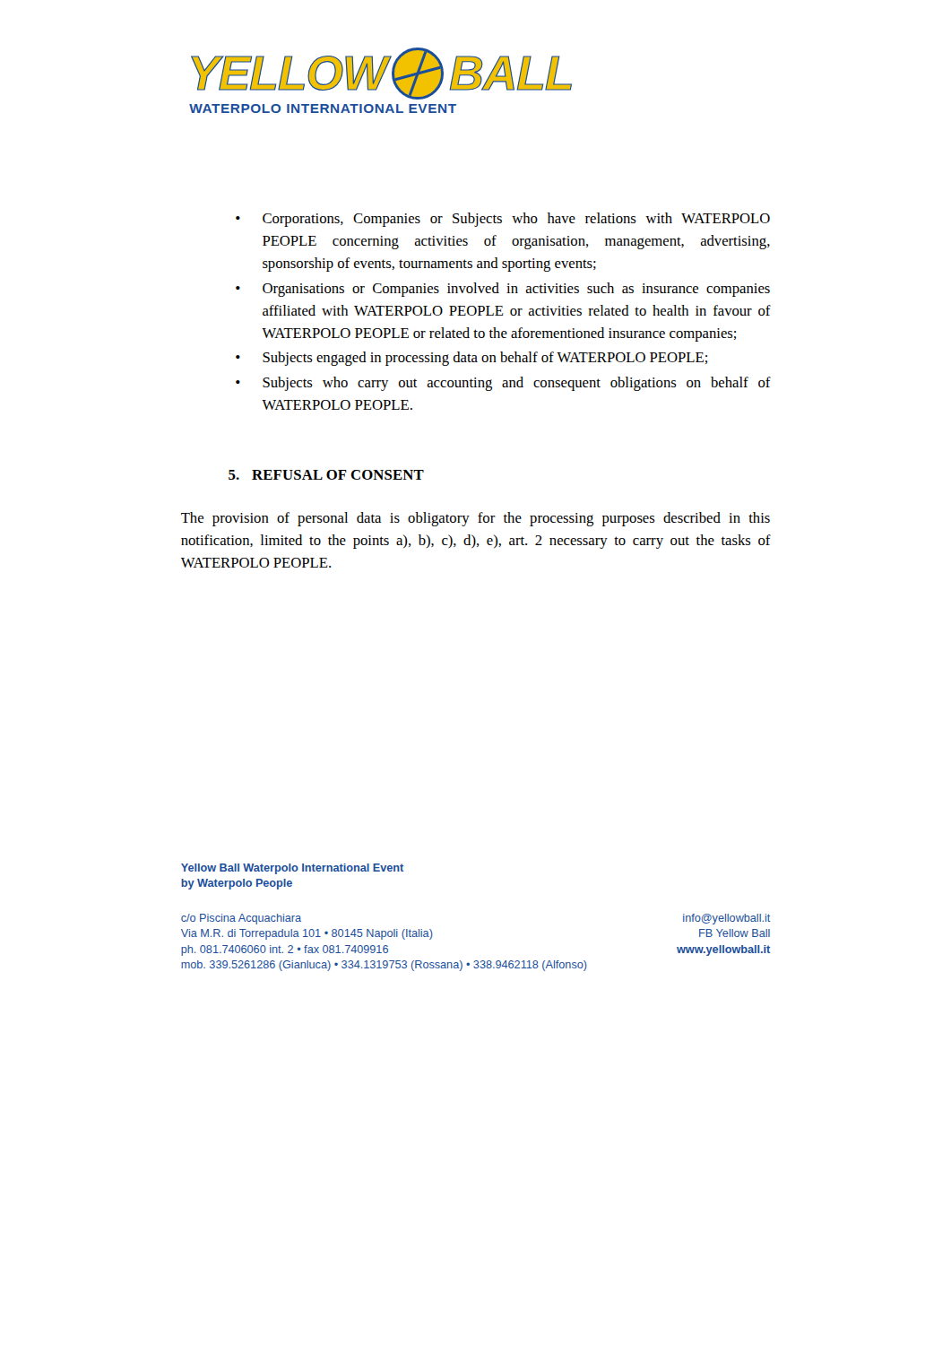YELLOW BALL
WATERPOLO INTERNATIONAL EVENT
Corporations, Companies or Subjects who have relations with WATERPOLO PEOPLE concerning activities of organisation, management, advertising, sponsorship of events, tournaments and sporting events;
Organisations or Companies involved in activities such as insurance companies affiliated with WATERPOLO PEOPLE or activities related to health in favour of WATERPOLO PEOPLE or related to the aforementioned insurance companies;
Subjects engaged in processing data on behalf of WATERPOLO PEOPLE;
Subjects who carry out accounting and consequent obligations on behalf of WATERPOLO PEOPLE.
5. REFUSAL OF CONSENT
The provision of personal data is obligatory for the processing purposes described in this notification, limited to the points a), b), c), d), e), art. 2 necessary to carry out the tasks of WATERPOLO PEOPLE.
Yellow Ball Waterpolo International Event by Waterpolo People
c/o Piscina Acquachiara
Via M.R. di Torrepadula 101 • 80145 Napoli (Italia)
ph. 081.7406060 int. 2 • fax 081.7409916
mob. 339.5261286 (Gianluca) • 334.1319753 (Rossana) • 338.9462118 (Alfonso)
info@yellowball.it
FB Yellow Ball
www.yellowball.it